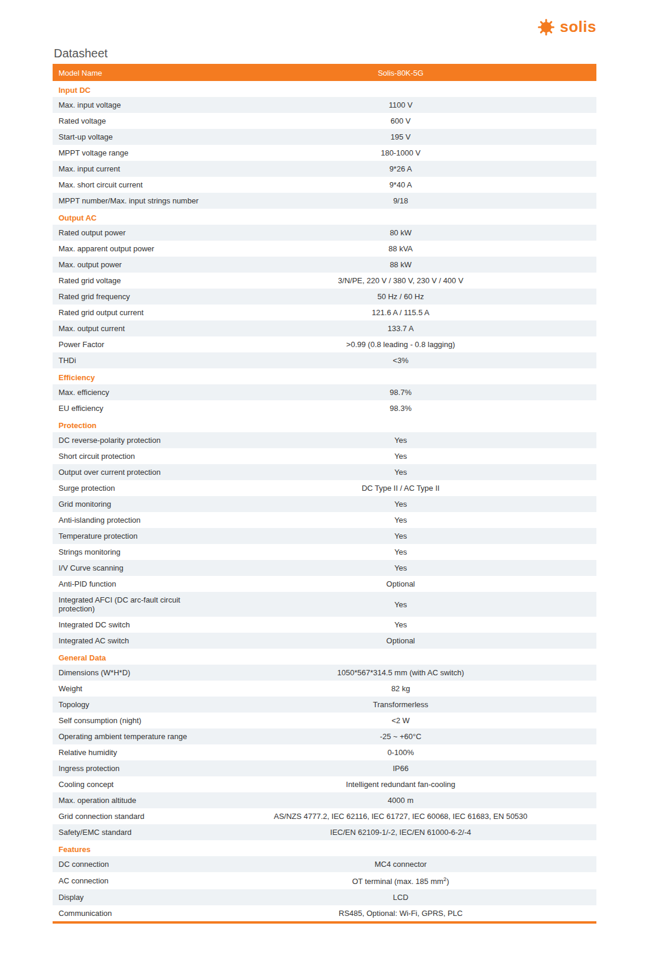solis
Datasheet
| Model Name | Solis-80K-5G |
| Input DC |
| Max. input voltage | 1100 V |
| Rated voltage | 600 V |
| Start-up voltage | 195 V |
| MPPT voltage range | 180-1000 V |
| Max. input current | 9*26 A |
| Max. short circuit current | 9*40 A |
| MPPT number/Max. input strings number | 9/18 |
| Output AC |
| Rated output power | 80 kW |
| Max. apparent output power | 88 kVA |
| Max. output power | 88 kW |
| Rated grid voltage | 3/N/PE, 220 V / 380 V, 230 V / 400 V |
| Rated grid frequency | 50 Hz / 60 Hz |
| Rated grid output current | 121.6 A / 115.5 A |
| Max. output current | 133.7 A |
| Power Factor | >0.99 (0.8 leading - 0.8 lagging) |
| THDi | <3% |
| Efficiency |
| Max. efficiency | 98.7% |
| EU efficiency | 98.3% |
| Protection |
| DC reverse-polarity protection | Yes |
| Short circuit protection | Yes |
| Output over current protection | Yes |
| Surge protection | DC Type II / AC Type II |
| Grid monitoring | Yes |
| Anti-islanding protection | Yes |
| Temperature protection | Yes |
| Strings monitoring | Yes |
| I/V Curve scanning | Yes |
| Anti-PID function | Optional |
| Integrated AFCI (DC arc-fault circuit protection) | Yes |
| Integrated DC switch | Yes |
| Integrated AC switch | Optional |
| General Data |
| Dimensions (W*H*D) | 1050*567*314.5 mm (with AC switch) |
| Weight | 82 kg |
| Topology | Transformerless |
| Self consumption (night) | <2 W |
| Operating ambient temperature range | -25 ~ +60°C |
| Relative humidity | 0-100% |
| Ingress protection | IP66 |
| Cooling concept | Intelligent redundant fan-cooling |
| Max. operation altitude | 4000 m |
| Grid connection standard | AS/NZS 4777.2, IEC 62116, IEC 61727, IEC 60068, IEC 61683, EN 50530 |
| Safety/EMC standard | IEC/EN 62109-1/-2, IEC/EN 61000-6-2/-4 |
| Features |
| DC connection | MC4 connector |
| AC connection | OT terminal (max. 185 mm 2 ) |
| Display | LCD |
| Communication | RS485, Optional: Wi-Fi, GPRS, PLC |